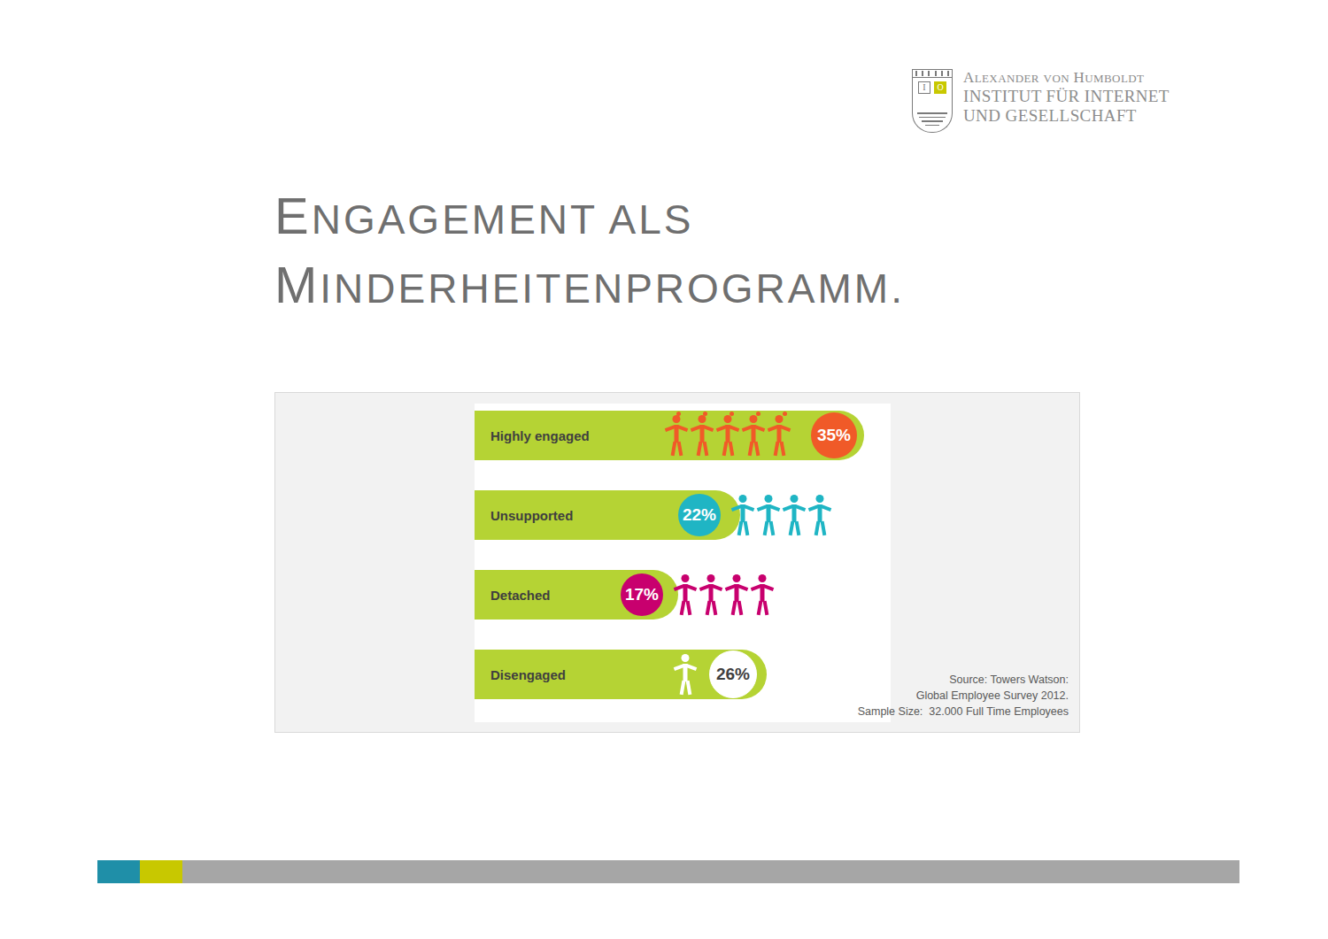I
O
ALEXANDER VON HUMBOLDT
INSTITUT FÜR INTERNET
UND GESELLSCHAFT
ENGAGEMENT ALS
MINDERHEITENPROGRAMM.
Highly engaged
35%
Unsupported
22%
Detached
17%
Disengaged
26%
Source: Towers Watson:
Global Employee Survey 2012.
Sample Size: 32.000 Full Time Employees